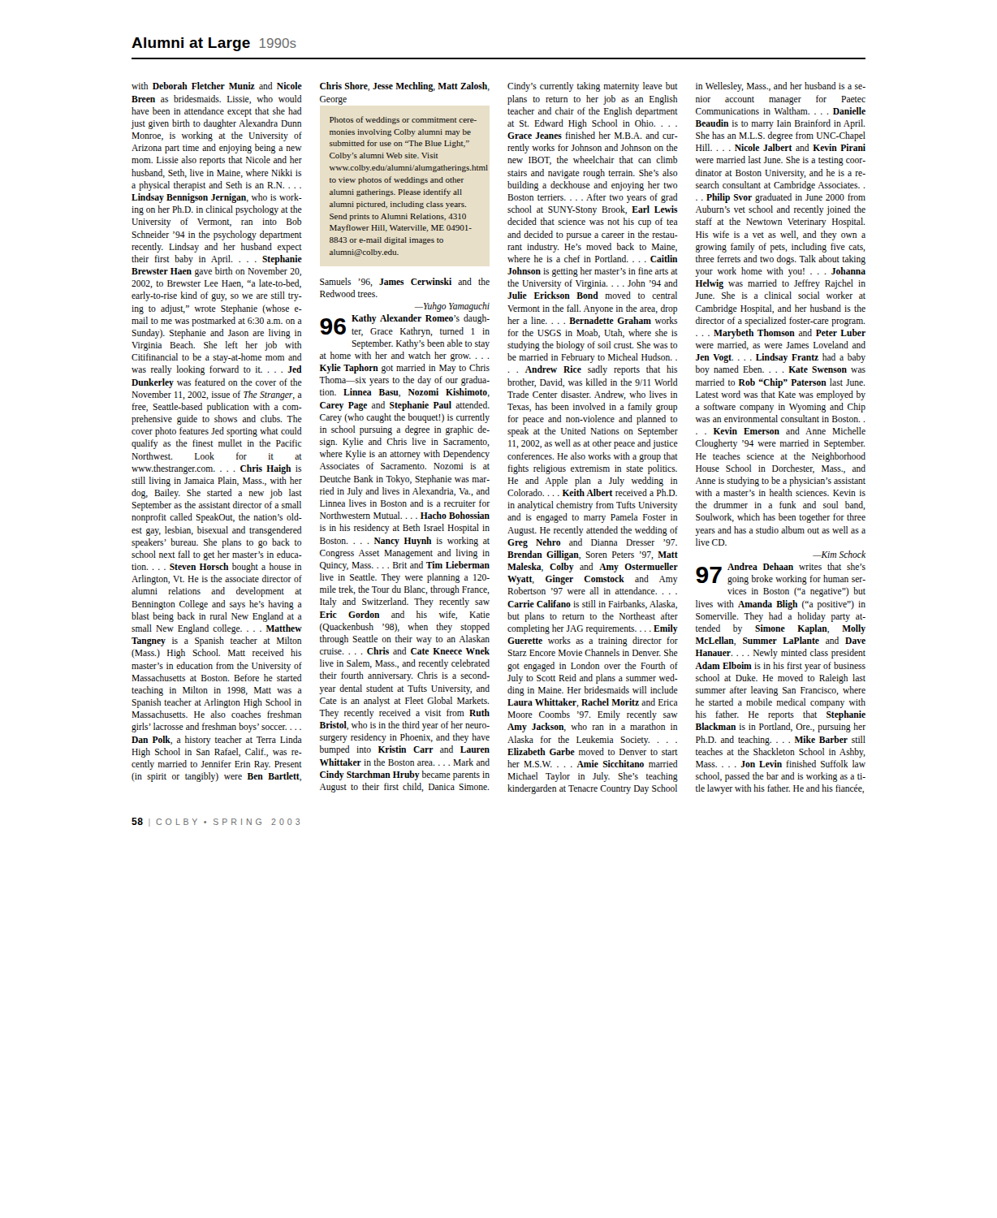Alumni at Large 1990s
with Deborah Fletcher Muniz and Nicole Breen as bridesmaids. Lissie, who would have been in attendance except that she had just given birth to daughter Alexandra Dunn Monroe, is working at the University of Arizona part time and enjoying being a new mom. Lissie also reports that Nicole and her husband, Seth, live in Maine, where Nikki is a physical therapist and Seth is an R.N. . . . Lindsay Bennigson Jernigan, who is working on her Ph.D. in clinical psychology at the University of Vermont, ran into Bob Schneider ’94 in the psychology department recently. Lindsay and her husband expect their first baby in April. . . . Stephanie Brewster Haen gave birth on November 20, 2002, to Brewster Lee Haen, “a late-to-bed, early-to-rise kind of guy, so we are still trying to adjust,” wrote Stephanie (whose e-mail to me was postmarked at 6:30 a.m. on a Sunday). Stephanie and Jason are living in Virginia Beach. She left her job with Citifinancial to be a stay-at-home mom and was really looking forward to it. . . . Jed Dunkerley was featured on the cover of the November 11, 2002, issue of The Stranger, a free, Seattle-based publication with a comprehensive guide to shows and clubs. The cover photo features Jed sporting what could qualify as the finest mullet in the Pacific Northwest. Look for it at www.thestranger.com. . . . Chris Haigh is still living in Jamaica Plain, Mass., with her dog, Bailey. She started a new job last September as the assistant director of a small nonprofit called SpeakOut, the nation’s oldest gay, lesbian, bisexual and transgendered speakers’ bureau. She plans to go back to school next fall to get her master’s in education. . . . Steven Horsch bought a house in Arlington, Vt. He is the associate director of alumni relations and development at Bennington College and says he’s having a blast being back in rural New England at a small New England college. . . . Matthew Tangney is a Spanish teacher at Milton (Mass.) High School. Matt received his master’s in education from the University of Massachusetts at Boston. Before he started teaching in Milton in 1998, Matt was a Spanish teacher at Arlington High School in Massachusetts. He also coaches freshman girls’ lacrosse and freshman boys’ soccer. . . . Dan Polk, a history teacher at Terra Linda High School in San Rafael, Calif., was recently married to Jennifer Erin Ray. Present (in spirit or tangibly) were Ben Bartlett, Chris Shore, Jesse Mechling, Matt Zalosh, George
Photos of weddings or commitment ceremonies involving Colby alumni may be submitted for use on “The Blue Light,” Colby’s alumni Web site. Visit www.colby.edu/alumni/alumgatherings.html to view photos of weddings and other alumni gatherings. Please identify all alumni pictured, including class years. Send prints to Alumni Relations, 4310 Mayflower Hill, Waterville, ME 04901-8843 or e-mail digital images to alumni@colby.edu.
Samuels ’96, James Cerwinski and the Redwood trees.
—Yuhgo Yamaguchi
96 Kathy Alexander Romeo’s daughter, Grace Kathryn, turned 1 in September. Kathy’s been able to stay at home with her and watch her grow. . . . Kylie Taphorn got married in May to Chris Thoma—six years to the day of our graduation. Linnea Basu, Nozomi Kishimoto, Carey Page and Stephanie Paul attended. Carey (who caught the bouquet!) is currently in school pursuing a degree in graphic design. Kylie and Chris live in Sacramento, where Kylie is an attorney with Dependency Associates of Sacramento. Nozomi is at Deutche Bank in Tokyo, Stephanie was married in July and lives in Alexandria, Va., and Linnea lives in Boston and is a recruiter for Northwestern Mutual. . . . Hacho Bohossian is in his residency at Beth Israel Hospital in Boston. . . . Nancy Huynh is working at Congress Asset Management and living in Quincy, Mass. . . . Brit and Tim Lieberman live in Seattle. They were planning a 120-mile trek, the Tour du Blanc, through France, Italy and Switzerland. They recently saw Eric Gordon and his wife, Katie (Quackenbush ’98), when they stopped through Seattle on their way to an Alaskan cruise. . . . Chris and Cate Kneece Wnek live in Salem, Mass., and recently celebrated their fourth anniversary. Chris is a second-year dental student at Tufts University, and Cate is an analyst at Fleet Global Markets. They recently received a visit from Ruth Bristol, who is in the third year of her neurosurgery residency in Phoenix, and they have bumped into Kristin Carr and Lauren Whittaker in the Boston area. . . . Mark and Cindy Starchman Hruby became parents in August to their first child, Danica Simone. Cindy’s currently taking maternity leave but plans to return to her job as an English teacher and chair of the English department at St. Edward High School in Ohio. . . . Grace Jeanes finished her M.B.A. and currently works for Johnson and Johnson on the new IBOT, the wheelchair that can climb stairs and navigate rough terrain. She’s also building a deckhouse and enjoying her two Boston terriers. . . . After two years of grad school at SUNY-Stony Brook, Earl Lewis decided that science was not his cup of tea and decided to pursue a career in the restaurant industry. He’s moved back to Maine, where he is a chef in Portland. . . . Caitlin Johnson is getting her master’s in fine arts at the University of Virginia. . . . John ’94 and Julie Erickson Bond moved to central Vermont in the fall. Anyone in the area, drop her a line. . . . Bernadette Graham works for the USGS in Moab, Utah, where she is studying the biology of soil crust. She was to be married in February to Micheal Hudson. . . . Andrew Rice sadly reports that his brother, David, was killed in the 9/11 World Trade Center disaster. Andrew, who lives in Texas, has been involved in a family group for peace and non-violence and planned to speak at the United Nations on September 11, 2002, as well as at other peace and justice conferences. He also works with a group that fights religious extremism in state politics. He and Apple plan a July wedding in Colorado. . . . Keith Albert received a Ph.D. in analytical chemistry from Tufts University and is engaged to marry Pamela Foster in August. He recently attended the wedding of Greg Nehro and Dianna Dresser ’97. Brendan Gilligan, Soren Peters ’97, Matt Maleska, Colby and Amy Ostermueller Wyatt, Ginger Comstock and Amy Robertson ’97 were all in attendance. . . . Carrie Califano is still in Fairbanks, Alaska, but plans to return to the Northeast after completing her JAG requirements. . . . Emily Guerette works as a training director for Starz Encore Movie Channels in Denver. She got engaged in London over the Fourth of July to Scott Reid and plans a summer wedding in Maine. Her bridesmaids will include Laura Whittaker, Rachel Moritz and Erica Moore Coombs ’97. Emily recently saw Amy Jackson, who ran in a marathon in Alaska for the Leukemia Society. . . . Elizabeth Garbe moved to Denver to start her M.S.W. . . . Amie Sicchitano married Michael Taylor in July. She’s teaching kindergarden at Tenacre Country Day School in Wellesley, Mass., and her husband is a senior account manager for Paetec Communications in Waltham. . . . Danielle Beaudin is to marry Iain Brainford in April. She has an M.L.S. degree from UNC-Chapel Hill. . . . Nicole Jalbert and Kevin Pirani were married last June. She is a testing coordinator at Boston University, and he is a research consultant at Cambridge Associates. . . . Philip Svor graduated in June 2000 from Auburn’s vet school and recently joined the staff at the Newtown Veterinary Hospital. His wife is a vet as well, and they own a growing family of pets, including five cats, three ferrets and two dogs. Talk about taking your work home with you! . . . Johanna Helwig was married to Jeffrey Rajchel in June. She is a clinical social worker at Cambridge Hospital, and her husband is the director of a specialized foster-care program. . . . Marybeth Thomson and Peter Luber were married, as were James Loveland and Jen Vogt. . . . Lindsay Frantz had a baby boy named Eben. . . . Kate Swenson was married to Rob “Chip” Paterson last June. Latest word was that Kate was employed by a software company in Wyoming and Chip was an environmental consultant in Boston. . . . Kevin Emerson and Anne Michelle Clougherty ’94 were married in September. He teaches science at the Neighborhood House School in Dorchester, Mass., and Anne is studying to be a physician’s assistant with a master’s in health sciences. Kevin is the drummer in a funk and soul band, Soulwork, which has been together for three years and has a studio album out as well as a live CD.
—Kim Schock
97 Andrea Dehaan writes that she’s going broke working for human services in Boston (“a negative”) but lives with Amanda Bligh (“a positive”) in Somerville. They had a holiday party attended by Simone Kaplan, Molly McLellan, Summer LaPlante and Dave Hanauer. . . . Newly minted class president Adam Elboim is in his first year of business school at Duke. He moved to Raleigh last summer after leaving San Francisco, where he started a mobile medical company with his father. He reports that Stephanie Blackman is in Portland, Ore., pursuing her Ph.D. and teaching. . . . Mike Barber still teaches at the Shackleton School in Ashby, Mass. . . . Jon Levin finished Suffolk law school, passed the bar and is working as a title lawyer with his father. He and his fiancée,
58|C O L B Y • S P R I N G 2 0 0 3